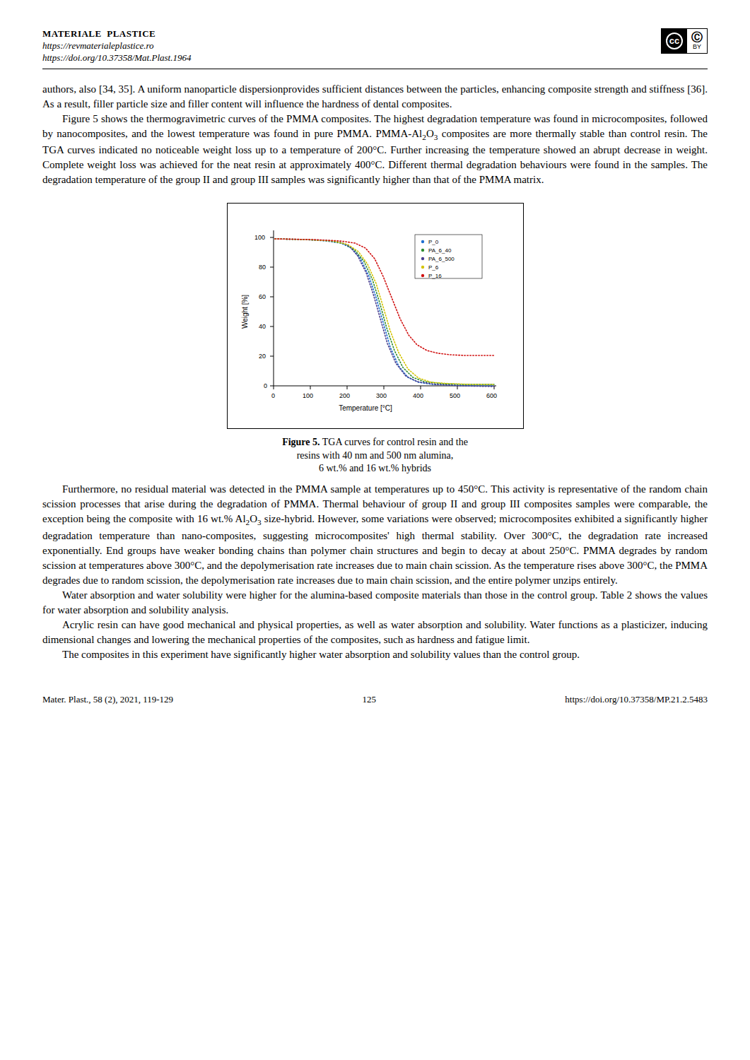MATERIALE PLASTICE
https://revmaterialeplastice.ro
https://doi.org/10.37358/Mat.Plast.1964
cc
Ⓒ
BY
authors, also [34, 35]. A uniform nanoparticle dispersionprovides sufficient distances between the particles, enhancing composite strength and stiffness [36]. As a result, filler particle size and filler content will influence the hardness of dental composites.
Figure 5 shows the thermogravimetric curves of the PMMA composites. The highest degradation temperature was found in microcomposites, followed by nanocomposites, and the lowest temperature was found in pure PMMA. PMMA-Al2O3 composites are more thermally stable than control resin. The TGA curves indicated no noticeable weight loss up to a temperature of 200°C. Further increasing the temperature showed an abrupt decrease in weight. Complete weight loss was achieved for the neat resin at approximately 400°C. Different thermal degradation behaviours were found in the samples. The degradation temperature of the group II and group III samples was significantly higher than that of the PMMA matrix.
100 80 60 40 20 0 0 100 200 300 400 500 600 Temperature [°C] Weight [%] P_0 PA_6_40 PA_6_500 P_6 P_16
Figure 5. TGA curves for control resin and the
resins with 40 nm and 500 nm alumina,
6 wt.% and 16 wt.% hybrids
Furthermore, no residual material was detected in the PMMA sample at temperatures up to 450°C. This activity is representative of the random chain scission processes that arise during the degradation of PMMA. Thermal behaviour of group II and group III composites samples were comparable, the exception being the composite with 16 wt.% Al2O3 size-hybrid. However, some variations were observed; microcomposites exhibited a significantly higher degradation temperature than nano-composites, suggesting microcomposites' high thermal stability. Over 300°C, the degradation rate increased exponentially. End groups have weaker bonding chains than polymer chain structures and begin to decay at about 250°C. PMMA degrades by random scission at temperatures above 300°C, and the depolymerisation rate increases due to main chain scission. As the temperature rises above 300°C, the PMMA degrades due to random scission, the depolymerisation rate increases due to main chain scission, and the entire polymer unzips entirely.
Water absorption and water solubility were higher for the alumina-based composite materials than those in the control group. Table 2 shows the values for water absorption and solubility analysis.
Acrylic resin can have good mechanical and physical properties, as well as water absorption and solubility. Water functions as a plasticizer, inducing dimensional changes and lowering the mechanical properties of the composites, such as hardness and fatigue limit.
The composites in this experiment have significantly higher water absorption and solubility values than the control group.
Mater. Plast., 58 (2), 2021, 119-129
125
https://doi.org/10.37358/MP.21.2.5483